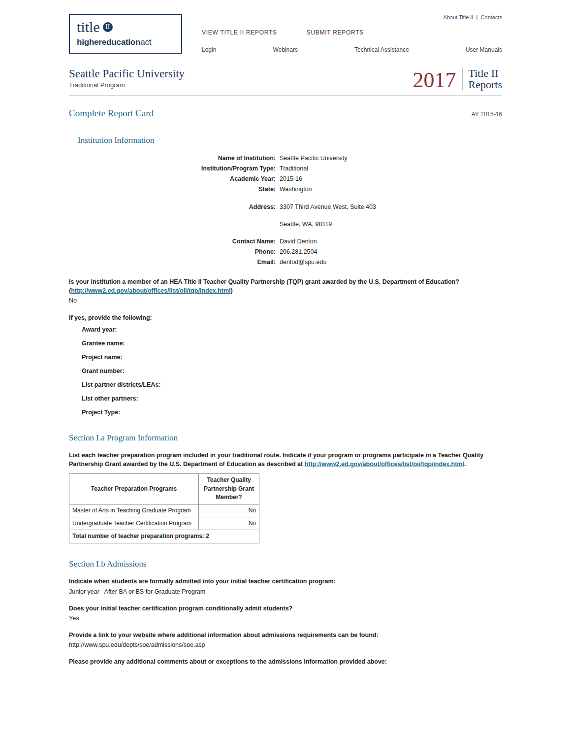title II
higher educationact
About Title II | Contacts
VIEW TITLE II REPORTS SUBMIT REPORTS
Login Webinars Technical Assistance User Manuals
Seattle Pacific University
Traditional Program
2017
Title II
Reports
Complete Report Card
AY 2015-16
Institution Information
Name of Institution:
Seattle Pacific University
Institution/Program Type:
Traditional
Academic Year:
2015-16
State:
Washington
Address:
3307 Third Avenue West, Suite 403
Seattle, WA, 98119
Contact Name:
David Denton
Phone:
206.281.2504
Email:
dentod@spu.edu
Is your institution a member of an HEA Title II Teacher Quality Partnership (TQP) grant awarded by the U.S. Department of Education? (http://www2.ed.gov/about/offices/list/oii/tqp/index.html)
No
If yes, provide the following:
Award year:
Grantee name:
Project name:
Grant number:
List partner districts/LEAs:
List other partners:
Project Type:
Section I.a Program Information
List each teacher preparation program included in your traditional route. Indicate if your program or programs participate in a Teacher Quality Partnership Grant awarded by the U.S. Department of Education as described at http://www2.ed.gov/about/offices/list/oii/tqp/index.html.
| Teacher Preparation Programs | Teacher Quality Partnership Grant Member? |
| --- | --- |
| Master of Arts in Teaching Graduate Program | No |
| Undergraduate Teacher Certification Program | No |
| Total number of teacher preparation programs: 2 |
Section I.b Admissions
Indicate when students are formally admitted into your initial teacher certification program:
Junior year After BA or BS for Graduate Program
Does your initial teacher certification program conditionally admit students?
Yes
Provide a link to your website where additional information about admissions requirements can be found:
http://www.spu.edu/depts/soe/admissions/soe.asp
Please provide any additional comments about or exceptions to the admissions information provided above: